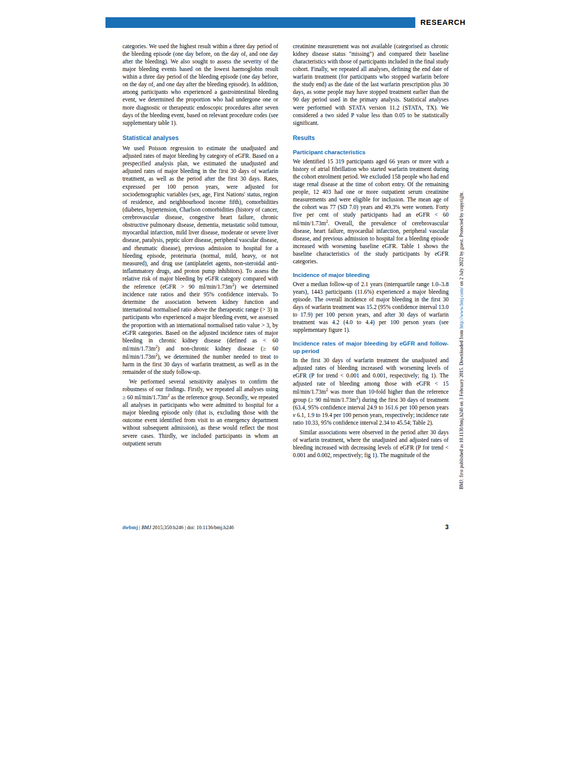RESEARCH
categories. We used the highest result within a three day period of the bleeding episode (one day before, on the day of, and one day after the bleeding). We also sought to assess the severity of the major bleeding events based on the lowest haemoglobin result within a three day period of the bleeding episode (one day before, on the day of, and one day after the bleeding episode). In addition, among participants who experienced a gastrointestinal bleeding event, we determined the proportion who had undergone one or more diagnostic or therapeutic endoscopic procedures after seven days of the bleeding event, based on relevant procedure codes (see supplementary table 1).
Statistical analyses
We used Poisson regression to estimate the unadjusted and adjusted rates of major bleeding by category of eGFR. Based on a prespecified analysis plan, we estimated the unadjusted and adjusted rates of major bleeding in the first 30 days of warfarin treatment, as well as the period after the first 30 days. Rates, expressed per 100 person years, were adjusted for sociodemographic variables (sex, age, First Nations' status, region of residence, and neighbourhood income fifth), comorbidities (diabetes, hypertension, Charlson comorbidities (history of cancer, cerebrovascular disease, congestive heart failure, chronic obstructive pulmonary disease, dementia, metastatic solid tumour, myocardial infarction, mild liver disease, moderate or severe liver disease, paralysis, peptic ulcer disease, peripheral vascular disease, and rheumatic disease), previous admission to hospital for a bleeding episode, proteinuria (normal, mild, heavy, or not measured), and drug use (antiplatelet agents, non-steroidal anti-inflammatory drugs, and proton pump inhibitors). To assess the relative risk of major bleeding by eGFR category compared with the reference (eGFR > 90 ml/min/1.73m2) we determined incidence rate ratios and their 95% confidence intervals. To determine the association between kidney function and international normalised ratio above the therapeutic range (> 3) in participants who experienced a major bleeding event, we assessed the proportion with an international normalised ratio value > 3, by eGFR categories. Based on the adjusted incidence rates of major bleeding in chronic kidney disease (defined as < 60 ml/min/1.73m2) and non-chronic kidney disease (≥ 60 ml/min/1.73m2), we determined the number needed to treat to harm in the first 30 days of warfarin treatment, as well as in the remainder of the study follow-up.
We performed several sensitivity analyses to confirm the robustness of our findings. Firstly, we repeated all analyses using ≥ 60 ml/min/1.73m2 as the reference group. Secondly, we repeated all analyses in participants who were admitted to hospital for a major bleeding episode only (that is, excluding those with the outcome event identified from visit to an emergency department without subsequent admission), as these would reflect the most severe cases. Thirdly, we included participants in whom an outpatient serum
creatinine measurement was not available (categorised as chronic kidney disease status "missing") and compared their baseline characteristics with those of participants included in the final study cohort. Finally, we repeated all analyses, defining the end date of warfarin treatment (for participants who stopped warfarin before the study end) as the date of the last warfarin prescription plus 30 days, as some people may have stopped treatment earlier than the 90 day period used in the primary analysis. Statistical analyses were performed with STATA version 11.2 (STATA, TX). We considered a two sided P value less than 0.05 to be statistically significant.
Results
Participant characteristics
We identified 15 319 participants aged 66 years or more with a history of atrial fibrillation who started warfarin treatment during the cohort enrolment period. We excluded 158 people who had end stage renal disease at the time of cohort entry. Of the remaining people, 12 403 had one or more outpatient serum creatinine measurements and were eligible for inclusion. The mean age of the cohort was 77 (SD 7.0) years and 49.3% were women. Forty five per cent of study participants had an eGFR < 60 ml/min/1.73m2. Overall, the prevalence of cerebrovascular disease, heart failure, myocardial infarction, peripheral vascular disease, and previous admission to hospital for a bleeding episode increased with worsening baseline eGFR. Table 1 shows the baseline characteristics of the study participants by eGFR categories.
Incidence of major bleeding
Over a median follow-up of 2.1 years (interquartile range 1.0–3.8 years), 1443 participants (11.6%) experienced a major bleeding episode. The overall incidence of major bleeding in the first 30 days of warfarin treatment was 15.2 (95% confidence interval 13.0 to 17.9) per 100 person years, and after 30 days of warfarin treatment was 4.2 (4.0 to 4.4) per 100 person years (see supplementary figure 1).
Incidence rates of major bleeding by eGFR and follow-up period
In the first 30 days of warfarin treatment the unadjusted and adjusted rates of bleeding increased with worsening levels of eGFR (P for trend < 0.001 and 0.001, respectively; fig 1). The adjusted rate of bleeding among those with eGFR < 15 ml/min/1.73m2 was more than 10-fold higher than the reference group (≥ 90 ml/min/1.73m2) during the first 30 days of treatment (63.4, 95% confidence interval 24.9 to 161.6 per 100 person years v 6.1, 1.9 to 19.4 per 100 person years, respectively; incidence rate ratio 10.33, 95% confidence interval 2.34 to 45.54; Table 2).
Similar associations were observed in the period after 30 days of warfarin treatment, where the unadjusted and adjusted rates of bleeding increased with decreasing levels of eGFR (P for trend < 0.001 and 0.002, respectively; fig 1). The magnitude of the
BMJ: first published as 10.1136/bmj.h246 on 3 February 2015. Downloaded from http://www.bmj.com/ on 2 July 2022 by guest. Protected by copyright.
the bmj | BMJ 2015;350:h246 | doi: 10.1136/bmj.h246
3